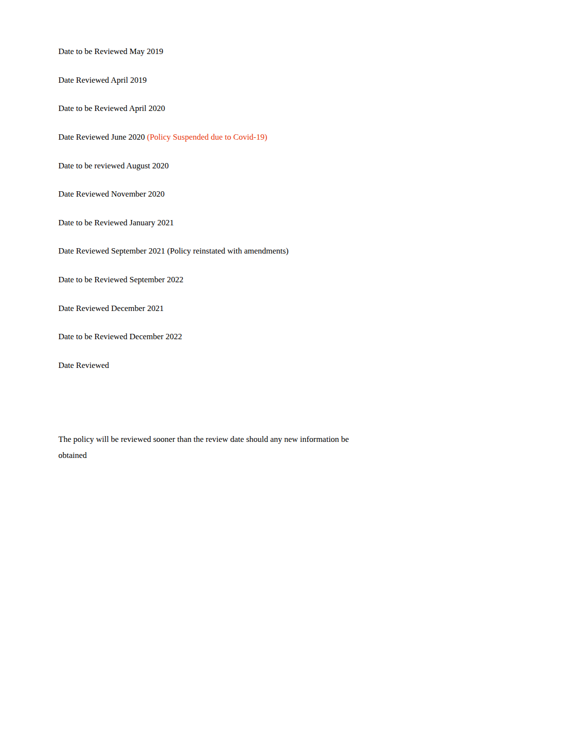Date to be Reviewed May 2019
Date Reviewed April 2019
Date to be Reviewed April 2020
Date Reviewed June 2020 (Policy Suspended due to Covid-19)
Date to be reviewed August 2020
Date Reviewed November 2020
Date to be Reviewed January 2021
Date Reviewed September 2021 (Policy reinstated with amendments)
Date to be Reviewed September 2022
Date Reviewed December 2021
Date to be Reviewed December 2022
Date Reviewed
The policy will be reviewed sooner than the review date should any new information be obtained